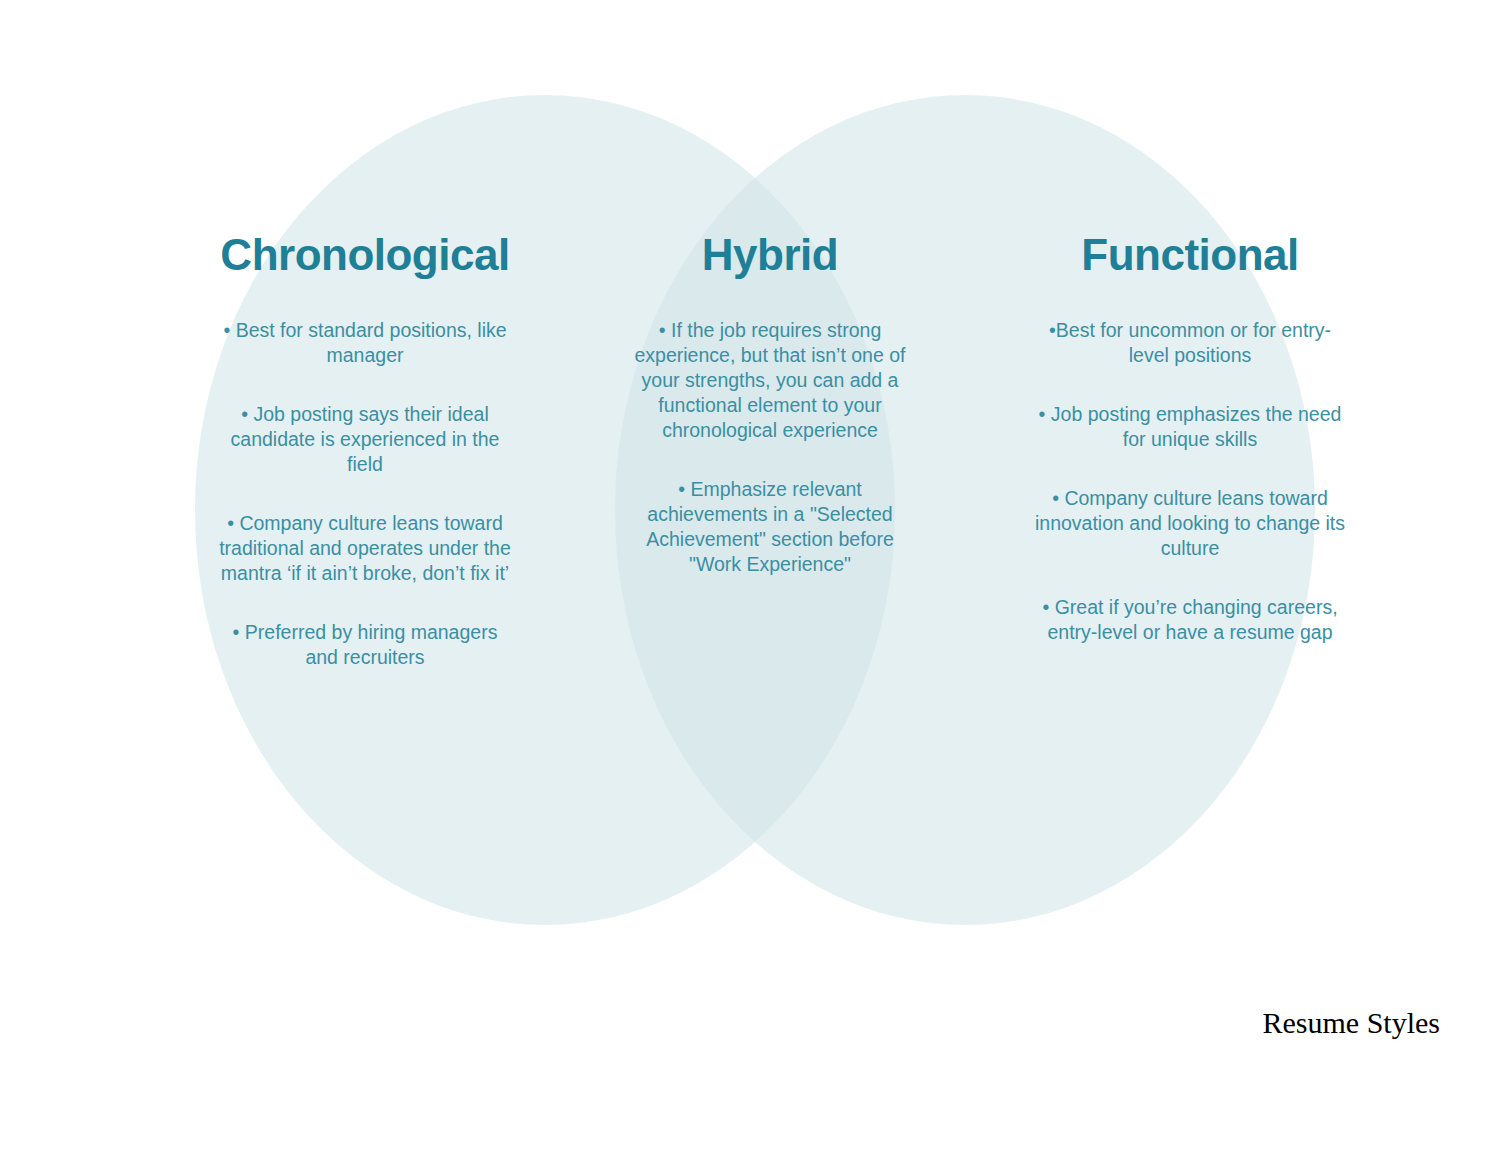Chronological
• Best for standard positions, like manager
• Job posting says their ideal candidate is experienced in the field
• Company culture leans toward traditional and operates under the mantra ‘if it ain’t broke, don’t fix it’
• Preferred by hiring managers and recruiters
Hybrid
• If the job requires strong experience, but that isn’t one of your strengths, you can add a functional element to your chronological experience
• Emphasize relevant achievements in a "Selected Achievement" section before "Work Experience"
Functional
•Best for uncommon or for entry-level positions
• Job posting emphasizes the need for unique skills
• Company culture leans toward innovation and looking to change its culture
• Great if you’re changing careers, entry-level or have a resume gap
Resume Styles